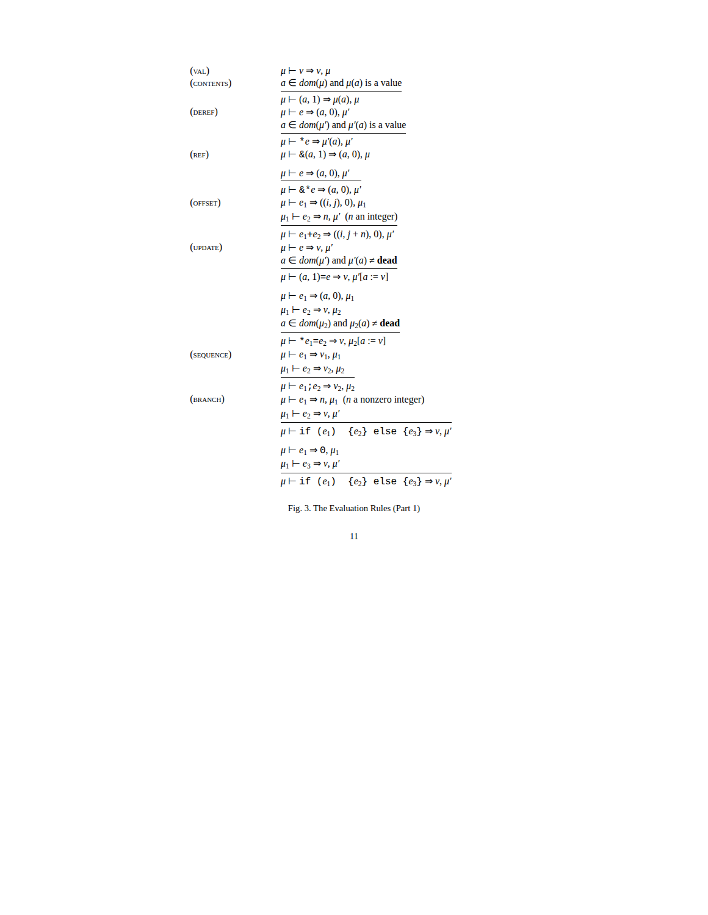| ( val ) | μ ⊢ v ⇒ v , μ |
| ( contents ) | a ∈ dom ( μ ) and μ ( a ) is a value μ ⊢ ( a , 1) ⇒ μ ( a ), μ |
| ( deref ) | μ ⊢ e ⇒ ( a , 0), μ′ a ∈ dom ( μ′ ) and μ′ ( a ) is a value μ ⊢ * e ⇒ μ′ ( a ), μ′ |
| ( ref ) | μ ⊢ & ( a , 1) ⇒ ( a , 0), μ μ ⊢ e ⇒ ( a , 0), μ′ μ ⊢ &* e ⇒ ( a , 0), μ′ |
| ( offset ) | μ ⊢ e 1 ⇒ (( i , j ), 0), μ 1 μ 1 ⊢ e 2 ⇒ n , μ′ ( n an integer ) μ ⊢ e 1 + e 2 ⇒ (( i , j + n ), 0), μ′ |
| ( update ) | μ ⊢ e ⇒ v , μ′ a ∈ dom ( μ′ ) and μ′ ( a ) ≠ dead μ ⊢ ( a , 1) = e ⇒ v , μ′ [ a := v ] μ ⊢ e 1 ⇒ ( a , 0), μ 1 μ 1 ⊢ e 2 ⇒ v , μ 2 a ∈ dom ( μ 2 ) and μ 2 ( a ) ≠ dead μ ⊢ * e 1 = e 2 ⇒ v , μ 2 [ a := v ] |
| ( sequence ) | μ ⊢ e 1 ⇒ v 1 , μ 1 μ 1 ⊢ e 2 ⇒ v 2 , μ 2 μ ⊢ e 1 ; e 2 ⇒ v 2 , μ 2 |
| ( branch ) | μ ⊢ e 1 ⇒ n , μ 1 ( n a nonzero integer ) μ 1 ⊢ e 2 ⇒ v , μ′ μ ⊢ if ( e 1 ) { e 2 } else { e 3 } ⇒ v , μ′ μ ⊢ e 1 ⇒ 0 , μ 1 μ 1 ⊢ e 3 ⇒ v , μ′ μ ⊢ if ( e 1 ) { e 2 } else { e 3 } ⇒ v , μ′ |
Fig. 3. The Evaluation Rules (Part 1)
11